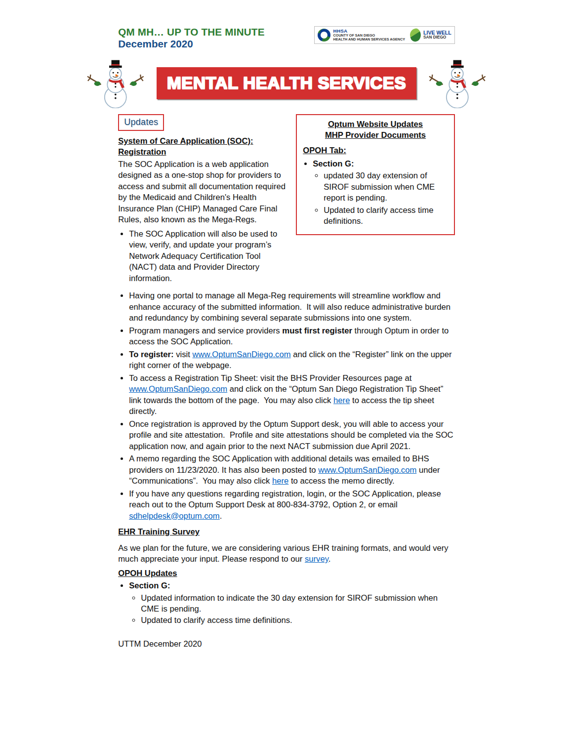QM MH… UP TO THE MINUTE
December 2020
HHSA County of San Diego Health and Human Services Agency
LIVE WELL SAN DIEGO
MENTAL HEALTH SERVICES
Updates
System of Care Application (SOC): Registration
The SOC Application is a web application designed as a one-stop shop for providers to access and submit all documentation required by the Medicaid and Children's Health Insurance Plan (CHIP) Managed Care Final Rules, also known as the Mega-Regs.
The SOC Application will also be used to view, verify, and update your program’s Network Adequacy Certification Tool (NACT) data and Provider Directory information.
Optum Website Updates
MHP Provider Documents
OPOH Tab:
Section G:
updated 30 day extension of SIROF submission when CME report is pending.
Updated to clarify access time definitions.
Having one portal to manage all Mega-Reg requirements will streamline workflow and enhance accuracy of the submitted information. It will also reduce administrative burden and redundancy by combining several separate submissions into one system.
Program managers and service providers must first register through Optum in order to access the SOC Application.
To register: visit www.OptumSanDiego.com and click on the “Register” link on the upper right corner of the webpage.
To access a Registration Tip Sheet: visit the BHS Provider Resources page at www.OptumSanDiego.com and click on the “Optum San Diego Registration Tip Sheet” link towards the bottom of the page. You may also click here to access the tip sheet directly.
Once registration is approved by the Optum Support desk, you will able to access your profile and site attestation. Profile and site attestations should be completed via the SOC application now, and again prior to the next NACT submission due April 2021.
A memo regarding the SOC Application with additional details was emailed to BHS providers on 11/23/2020. It has also been posted to www.OptumSanDiego.com under “Communications”. You may also click here to access the memo directly.
If you have any questions regarding registration, login, or the SOC Application, please reach out to the Optum Support Desk at 800-834-3792, Option 2, or email sdhelpdesk@optum.com.
EHR Training Survey
As we plan for the future, we are considering various EHR training formats, and would very much appreciate your input. Please respond to our survey.
OPOH Updates
Section G:
Updated information to indicate the 30 day extension for SIROF submission when CME is pending.
Updated to clarify access time definitions.
UTTM December 2020